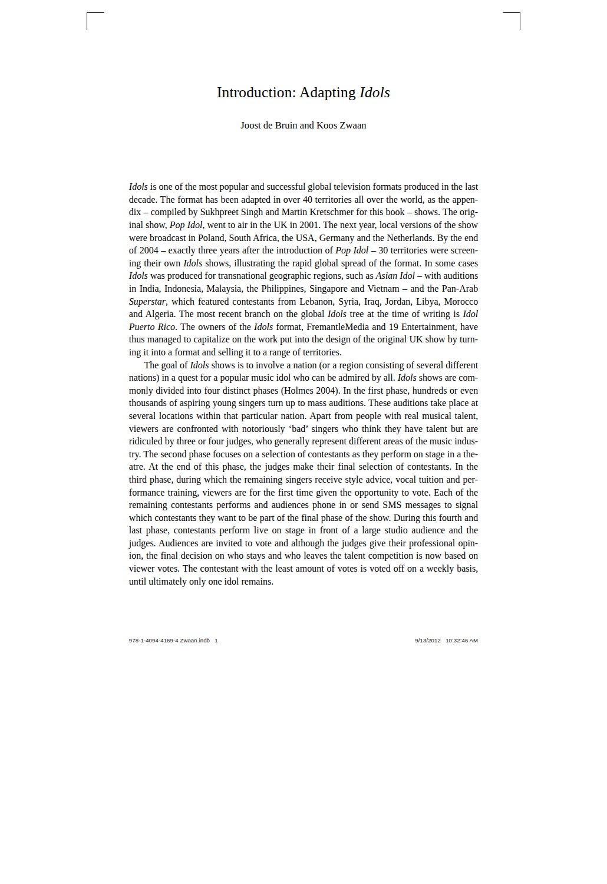Introduction: Adapting Idols
Joost de Bruin and Koos Zwaan
Idols is one of the most popular and successful global television formats produced in the last decade. The format has been adapted in over 40 territories all over the world, as the appendix – compiled by Sukhpreet Singh and Martin Kretschmer for this book – shows. The original show, Pop Idol, went to air in the UK in 2001. The next year, local versions of the show were broadcast in Poland, South Africa, the USA, Germany and the Netherlands. By the end of 2004 – exactly three years after the introduction of Pop Idol – 30 territories were screening their own Idols shows, illustrating the rapid global spread of the format. In some cases Idols was produced for transnational geographic regions, such as Asian Idol – with auditions in India, Indonesia, Malaysia, the Philippines, Singapore and Vietnam – and the Pan-Arab Superstar, which featured contestants from Lebanon, Syria, Iraq, Jordan, Libya, Morocco and Algeria. The most recent branch on the global Idols tree at the time of writing is Idol Puerto Rico. The owners of the Idols format, FremantleMedia and 19 Entertainment, have thus managed to capitalize on the work put into the design of the original UK show by turning it into a format and selling it to a range of territories.
The goal of Idols shows is to involve a nation (or a region consisting of several different nations) in a quest for a popular music idol who can be admired by all. Idols shows are commonly divided into four distinct phases (Holmes 2004). In the first phase, hundreds or even thousands of aspiring young singers turn up to mass auditions. These auditions take place at several locations within that particular nation. Apart from people with real musical talent, viewers are confronted with notoriously ‘bad’ singers who think they have talent but are ridiculed by three or four judges, who generally represent different areas of the music industry. The second phase focuses on a selection of contestants as they perform on stage in a theatre. At the end of this phase, the judges make their final selection of contestants. In the third phase, during which the remaining singers receive style advice, vocal tuition and performance training, viewers are for the first time given the opportunity to vote. Each of the remaining contestants performs and audiences phone in or send SMS messages to signal which contestants they want to be part of the final phase of the show. During this fourth and last phase, contestants perform live on stage in front of a large studio audience and the judges. Audiences are invited to vote and although the judges give their professional opinion, the final decision on who stays and who leaves the talent competition is now based on viewer votes. The contestant with the least amount of votes is voted off on a weekly basis, until ultimately only one idol remains.
978-1-4094-4169-4 Zwaan.indb 1
9/13/2012 10:32:46 AM